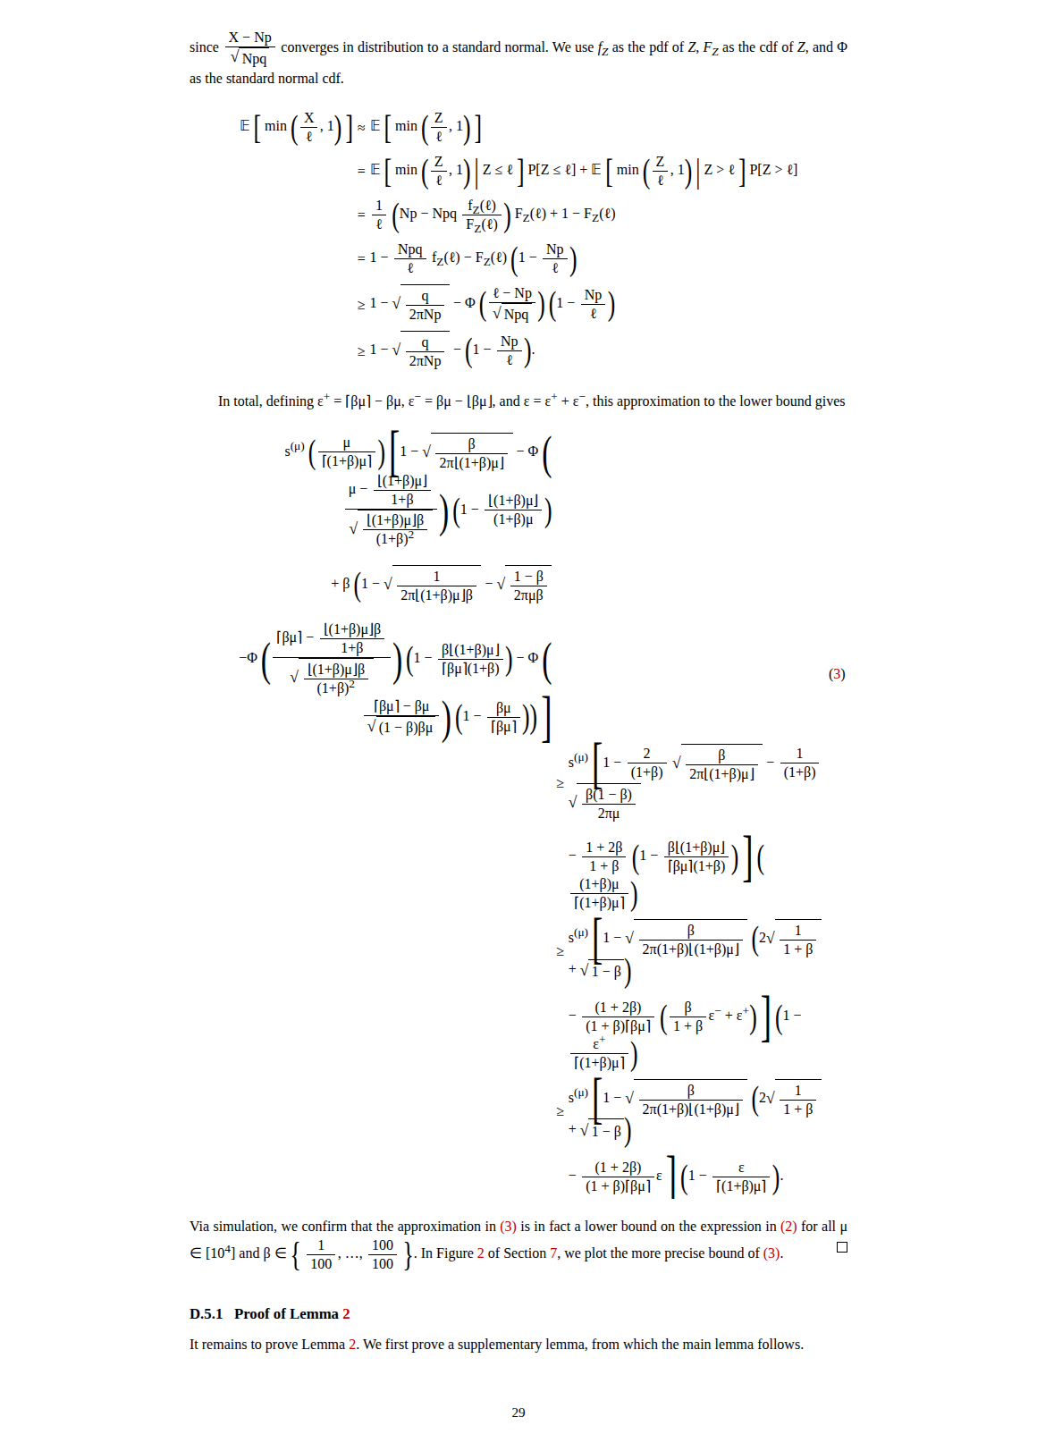since X − Np√Npq converges in distribution to a standard normal. We use fZ as the pdf of Z, FZ as the cdf of Z, and Φ as the standard normal cdf.
| 𝔼 [ min ( X ℓ , 1 ) ] | ≈ | 𝔼 [ min ( Z ℓ , 1 ) ] |
| | = | 𝔼 [ min ( Z ℓ , 1 ) / Z ≤ ℓ ] P[Z ≤ ℓ] + 𝔼 [ min ( Z ℓ , 1 ) / Z > ℓ ] P[Z > ℓ] |
| | = | 1 ℓ ( Np − Npq f Z (ℓ) F Z (ℓ) ) F Z (ℓ) + 1 − F Z (ℓ) |
| | = | 1 − Npq ℓ f Z (ℓ) − F Z (ℓ) ( 1 − Np ℓ ) |
| | ≥ | 1 − √ q 2πNp − Φ ( ℓ − Np √ Npq ) ( 1 − Np ℓ ) |
| | ≥ | 1 − √ q 2πNp − ( 1 − Np ℓ ) . |
In total, defining ε+ = ⌈βμ⌉ − βμ, ε− = βμ − ⌊βμ⌋, and ε = ε+ + ε−, this approximation to the lower bound gives
| s (μ) ( μ ⌈(1+β)μ⌉ ) [ 1 − √ β 2π⌊(1+β)μ⌋ − Φ ( μ − ⌊(1+β)μ⌋ 1+β √ ⌊(1+β)μ⌋β (1+β) 2 ) ( 1 − ⌊(1+β)μ⌋ (1+β)μ ) | | | |
| + β ( 1 − √ 1 2π⌊(1+β)μ⌋β − √ 1 − β 2πμβ | | | |
| −Φ ( ⌈βμ⌉ − ⌊(1+β)μ⌋β 1+β √ ⌊(1+β)μ⌋β (1+β) 2 ) ( 1 − β⌊(1+β)μ⌋ ⌈βμ⌉(1+β) ) − Φ ( ⌈βμ⌉ − βμ √ (1 − β)βμ ) ( 1 − βμ ⌈βμ⌉ ) ) ] | | | ( 3 ) |
| | ≥ | s (μ) [ 1 − 2 (1+β) √ β 2π⌊(1+β)μ⌋ − 1 (1+β) √ β(1 − β) 2πμ | |
| | | − 1 + 2β 1 + β ( 1 − β⌊(1+β)μ⌋ ⌈βμ⌉(1+β) ) ] ( (1+β)μ ⌈(1+β)μ⌉ ) | |
| | ≥ | s (μ) [ 1 − √ β 2π(1+β)⌊(1+β)μ⌋ ( 2 √ 1 1 + β + √ 1 − β ) | |
| | | − (1 + 2β) (1 + β)⌈βμ⌉ ( β 1 + β ε − + ε + ) ] ( 1 − ε + ⌈(1+β)μ⌉ ) | |
| | ≥ | s (μ) [ 1 − √ β 2π(1+β)⌊(1+β)μ⌋ ( 2 √ 1 1 + β + √ 1 − β ) | |
| | | − (1 + 2β) (1 + β)⌈βμ⌉ ε ] ( 1 − ε ⌈(1+β)μ⌉ ) . | |
Via simulation, we confirm that the approximation in (3) is in fact a lower bound on the expression in (2) for all μ ∈ [104] and β ∈ { 1100, …, 100100 }. In Figure 2 of Section 7, we plot the more precise bound of (3).
D.5.1 Proof of Lemma 2
It remains to prove Lemma 2. We first prove a supplementary lemma, from which the main lemma follows.
29